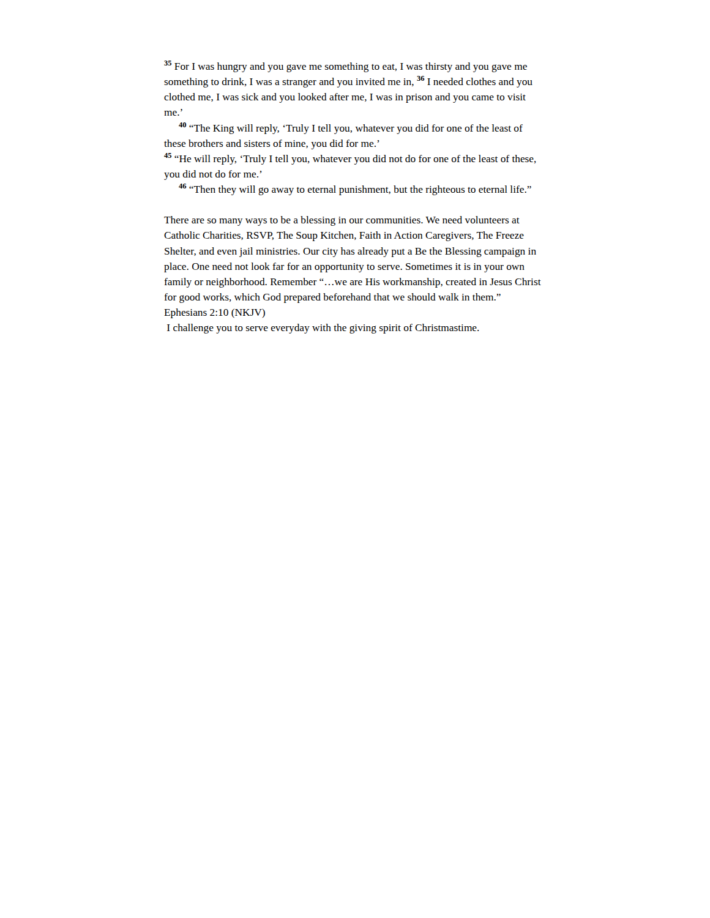35 For I was hungry and you gave me something to eat, I was thirsty and you gave me something to drink, I was a stranger and you invited me in, 36 I needed clothes and you clothed me, I was sick and you looked after me, I was in prison and you came to visit me.’
40 “The King will reply, ‘Truly I tell you, whatever you did for one of the least of these brothers and sisters of mine, you did for me.’
45 “He will reply, ‘Truly I tell you, whatever you did not do for one of the least of these, you did not do for me.’
46 “Then they will go away to eternal punishment, but the righteous to eternal life.”
There are so many ways to be a blessing in our communities. We need volunteers at Catholic Charities, RSVP, The Soup Kitchen, Faith in Action Caregivers, The Freeze Shelter, and even jail ministries. Our city has already put a Be the Blessing campaign in place. One need not look far for an opportunity to serve. Sometimes it is in your own family or neighborhood. Remember “…we are His workmanship, created in Jesus Christ for good works, which God prepared beforehand that we should walk in them.” Ephesians 2:10 (NKJV)
I challenge you to serve everyday with the giving spirit of Christmastime.